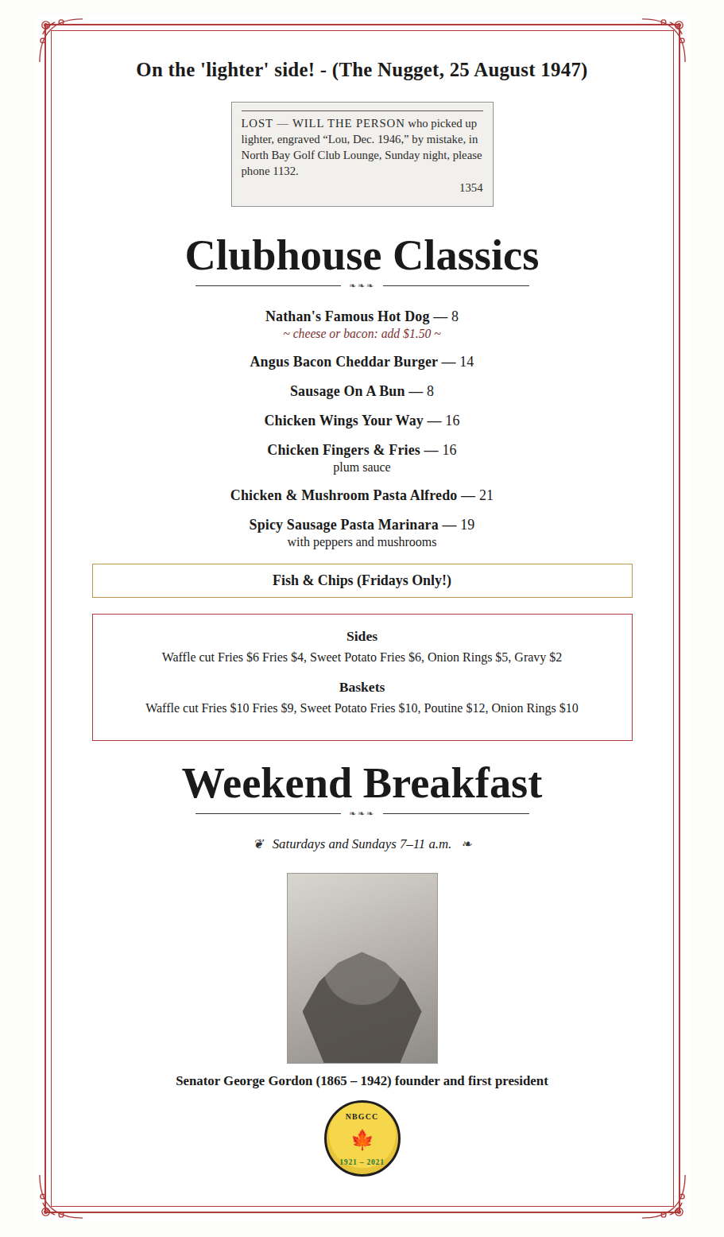On the 'lighter' side! - (The Nugget, 25 August 1947)
LOST — WILL THE PERSON who picked up lighter, engraved “Lou, Dec. 1946,” by mistake, in North Bay Golf Club Lounge, Sunday night, please phone 1132. 1354
Clubhouse Classics
❧❧❧
Nathan's Famous Hot Dog — 8 ~ cheese or bacon: add $1.50 ~
Angus Bacon Cheddar Burger — 14
Sausage On A Bun — 8
Chicken Wings Your Way — 16
Chicken Fingers & Fries — 16 plum sauce
Chicken & Mushroom Pasta Alfredo — 21
Spicy Sausage Pasta Marinara — 19 with peppers and mushrooms
Fish & Chips (Fridays Only!)
Sides
Waffle cut Fries $6 Fries $4, Sweet Potato Fries $6, Onion Rings $5, Gravy $2
Baskets
Waffle cut Fries $10 Fries $9, Sweet Potato Fries $10, Poutine $12, Onion Rings $10
Weekend Breakfast
❧❧❧
❦ Saturdays and Sundays 7–11 a.m. ❧
Senator George Gordon (1865 – 1942) founder and first president
NBGCC 🍁 1921 – 2021